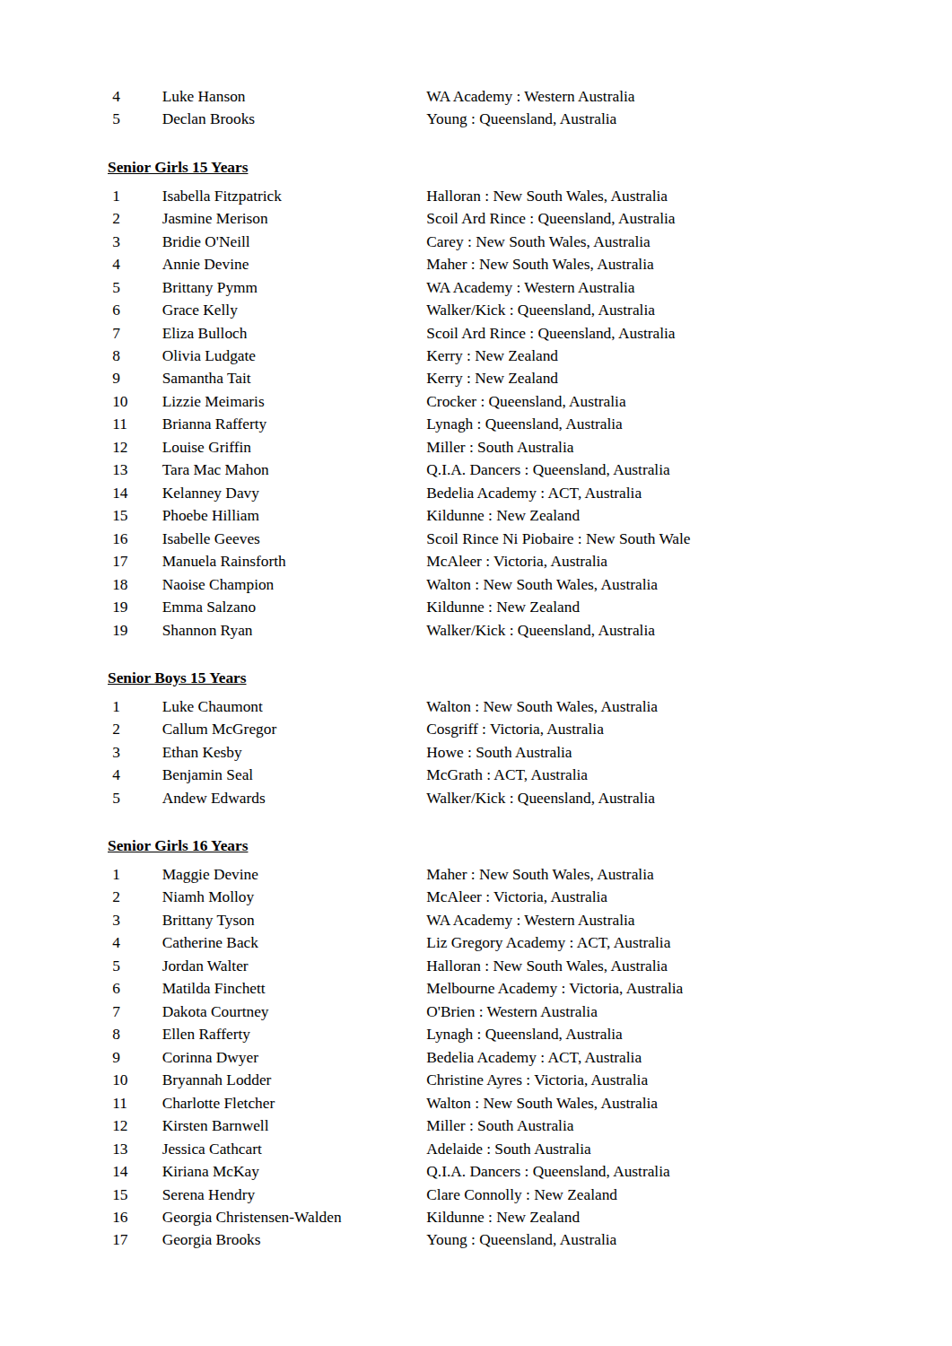| 4 | Luke Hanson | WA Academy : Western Australia |
| 5 | Declan Brooks | Young : Queensland, Australia |
Senior Girls 15 Years
| 1 | Isabella Fitzpatrick | Halloran : New South Wales, Australia |
| 2 | Jasmine Merison | Scoil Ard Rince : Queensland, Australia |
| 3 | Bridie O'Neill | Carey : New South Wales, Australia |
| 4 | Annie Devine | Maher : New South Wales, Australia |
| 5 | Brittany Pymm | WA Academy : Western Australia |
| 6 | Grace Kelly | Walker/Kick : Queensland, Australia |
| 7 | Eliza Bulloch | Scoil Ard Rince : Queensland, Australia |
| 8 | Olivia Ludgate | Kerry : New Zealand |
| 9 | Samantha Tait | Kerry : New Zealand |
| 10 | Lizzie Meimaris | Crocker : Queensland, Australia |
| 11 | Brianna Rafferty | Lynagh : Queensland, Australia |
| 12 | Louise Griffin | Miller : South Australia |
| 13 | Tara Mac Mahon | Q.I.A. Dancers : Queensland, Australia |
| 14 | Kelanney Davy | Bedelia Academy : ACT, Australia |
| 15 | Phoebe Hilliam | Kildunne : New Zealand |
| 16 | Isabelle Geeves | Scoil Rince Ni Piobaire : New South Wale |
| 17 | Manuela Rainsforth | McAleer : Victoria, Australia |
| 18 | Naoise Champion | Walton : New South Wales, Australia |
| 19 | Emma Salzano | Kildunne : New Zealand |
| 19 | Shannon Ryan | Walker/Kick : Queensland, Australia |
Senior Boys 15 Years
| 1 | Luke Chaumont | Walton : New South Wales, Australia |
| 2 | Callum McGregor | Cosgriff : Victoria, Australia |
| 3 | Ethan Kesby | Howe : South Australia |
| 4 | Benjamin Seal | McGrath : ACT, Australia |
| 5 | Andew Edwards | Walker/Kick : Queensland, Australia |
Senior Girls 16 Years
| 1 | Maggie Devine | Maher : New South Wales, Australia |
| 2 | Niamh Molloy | McAleer : Victoria, Australia |
| 3 | Brittany Tyson | WA Academy : Western Australia |
| 4 | Catherine Back | Liz Gregory Academy : ACT, Australia |
| 5 | Jordan Walter | Halloran : New South Wales, Australia |
| 6 | Matilda Finchett | Melbourne Academy : Victoria, Australia |
| 7 | Dakota Courtney | O'Brien : Western Australia |
| 8 | Ellen Rafferty | Lynagh : Queensland, Australia |
| 9 | Corinna Dwyer | Bedelia Academy : ACT, Australia |
| 10 | Bryannah Lodder | Christine Ayres : Victoria, Australia |
| 11 | Charlotte Fletcher | Walton : New South Wales, Australia |
| 12 | Kirsten Barnwell | Miller : South Australia |
| 13 | Jessica Cathcart | Adelaide : South Australia |
| 14 | Kiriana McKay | Q.I.A. Dancers : Queensland, Australia |
| 15 | Serena Hendry | Clare Connolly : New Zealand |
| 16 | Georgia Christensen-Walden | Kildunne : New Zealand |
| 17 | Georgia Brooks | Young : Queensland, Australia |